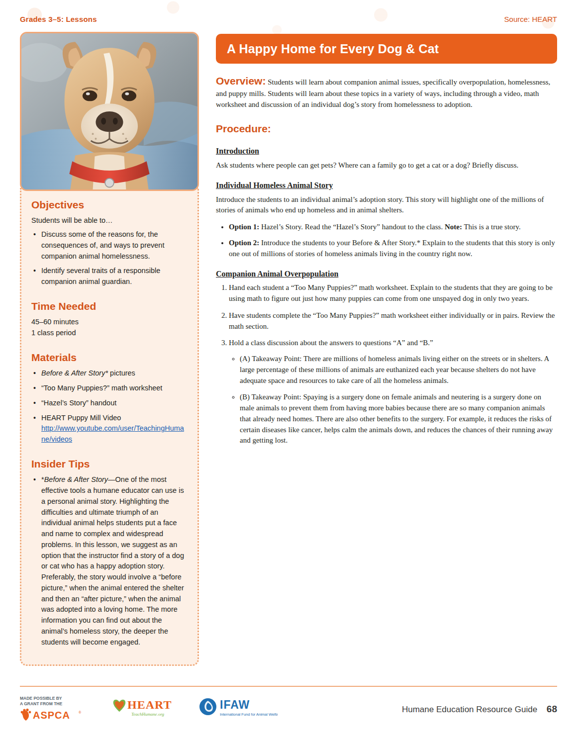Grades 3–5: Lessons
Source: HEART
Objectives
Students will be able to…
Discuss some of the reasons for, the consequences of, and ways to prevent companion animal homelessness.
Identify several traits of a responsible companion animal guardian.
Time Needed
45–60 minutes
1 class period
Materials
Before & After Story* pictures
“Too Many Puppies?” math worksheet
“Hazel’s Story” handout
HEART Puppy Mill Video
http://www.youtube.com/user/TeachingHumane/videos
Insider Tips
*Before & After Story—One of the most effective tools a humane educator can use is a personal animal story. Highlighting the difficulties and ultimate triumph of an individual animal helps students put a face and name to complex and widespread problems. In this lesson, we suggest as an option that the instructor find a story of a dog or cat who has a happy adoption story. Preferably, the story would involve a “before picture,” when the animal entered the shelter and then an “after picture,” when the animal was adopted into a loving home. The more information you can find out about the animal’s homeless story, the deeper the students will become engaged.
A Happy Home for Every Dog & Cat
Overview: Students will learn about companion animal issues, specifically overpopulation, homelessness, and puppy mills. Students will learn about these topics in a variety of ways, including through a video, math worksheet and discussion of an individual dog’s story from homelessness to adoption.
Procedure:
Introduction
Ask students where people can get pets? Where can a family go to get a cat or a dog? Briefly discuss.
Individual Homeless Animal Story
Introduce the students to an individual animal’s adoption story. This story will highlight one of the millions of stories of animals who end up homeless and in animal shelters.
Option 1: Hazel’s Story. Read the “Hazel’s Story” handout to the class. Note: This is a true story.
Option 2: Introduce the students to your Before & After Story.* Explain to the students that this story is only one out of millions of stories of homeless animals living in the country right now.
Companion Animal Overpopulation
Hand each student a “Too Many Puppies?” math worksheet. Explain to the students that they are going to be using math to figure out just how many puppies can come from one unspayed dog in only two years.
Have students complete the “Too Many Puppies?” math worksheet either individually or in pairs. Review the math section.
Hold a class discussion about the answers to questions “A” and “B.”
(A) Takeaway Point: There are millions of homeless animals living either on the streets or in shelters. A large percentage of these millions of animals are euthanized each year because shelters do not have adequate space and resources to take care of all the homeless animals.
(B) Takeaway Point: Spaying is a surgery done on female animals and neutering is a surgery done on male animals to prevent them from having more babies because there are so many companion animals that already need homes. There are also other benefits to the surgery. For example, it reduces the risks of certain diseases like cancer, helps calm the animals down, and reduces the chances of their running away and getting lost.
MADE POSSIBLE BY A GRANT FROM THE ASPCA ® HEART TeachHumane.org IFAW International Fund for Animal Welfare
Humane Education Resource Guide 68